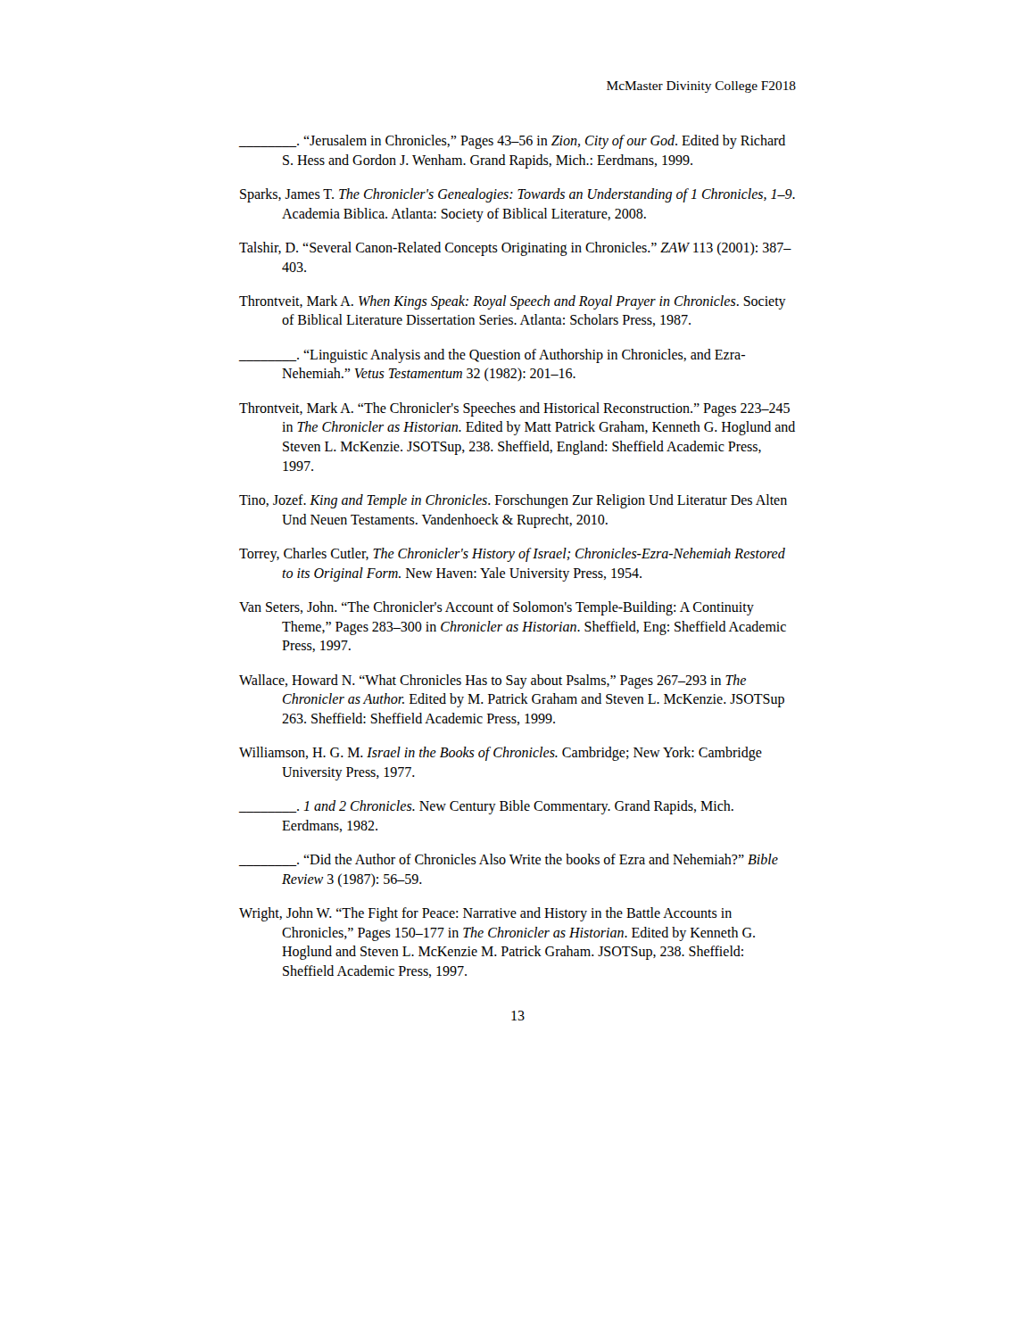McMaster Divinity College F2018
________. “Jerusalem in Chronicles,” Pages 43–56 in Zion, City of our God. Edited by Richard S. Hess and Gordon J. Wenham. Grand Rapids, Mich.: Eerdmans, 1999.
Sparks, James T. The Chronicler's Genealogies: Towards an Understanding of 1 Chronicles, 1–9. Academia Biblica. Atlanta: Society of Biblical Literature, 2008.
Talshir, D. “Several Canon-Related Concepts Originating in Chronicles.” ZAW 113 (2001): 387–403.
Throntveit, Mark A. When Kings Speak: Royal Speech and Royal Prayer in Chronicles. Society of Biblical Literature Dissertation Series. Atlanta: Scholars Press, 1987.
________. “Linguistic Analysis and the Question of Authorship in Chronicles, and Ezra-Nehemiah.” Vetus Testamentum 32 (1982): 201–16.
Throntveit, Mark A. “The Chronicler's Speeches and Historical Reconstruction.” Pages 223–245 in The Chronicler as Historian. Edited by Matt Patrick Graham, Kenneth G. Hoglund and Steven L. McKenzie. JSOTSup, 238. Sheffield, England: Sheffield Academic Press, 1997.
Tino, Jozef. King and Temple in Chronicles. Forschungen Zur Religion Und Literatur Des Alten Und Neuen Testaments. Vandenhoeck & Ruprecht, 2010.
Torrey, Charles Cutler, The Chronicler's History of Israel; Chronicles-Ezra-Nehemiah Restored to its Original Form. New Haven: Yale University Press, 1954.
Van Seters, John. “The Chronicler's Account of Solomon's Temple-Building: A Continuity Theme,” Pages 283–300 in Chronicler as Historian. Sheffield, Eng: Sheffield Academic Press, 1997.
Wallace, Howard N. “What Chronicles Has to Say about Psalms,” Pages 267–293 in The Chronicler as Author. Edited by M. Patrick Graham and Steven L. McKenzie. JSOTSup 263. Sheffield: Sheffield Academic Press, 1999.
Williamson, H. G. M. Israel in the Books of Chronicles. Cambridge; New York: Cambridge University Press, 1977.
________. 1 and 2 Chronicles. New Century Bible Commentary. Grand Rapids, Mich. Eerdmans, 1982.
________. “Did the Author of Chronicles Also Write the books of Ezra and Nehemiah?” Bible Review 3 (1987): 56–59.
Wright, John W. “The Fight for Peace: Narrative and History in the Battle Accounts in Chronicles,” Pages 150–177 in The Chronicler as Historian. Edited by Kenneth G. Hoglund and Steven L. McKenzie M. Patrick Graham. JSOTSup, 238. Sheffield: Sheffield Academic Press, 1997.
13